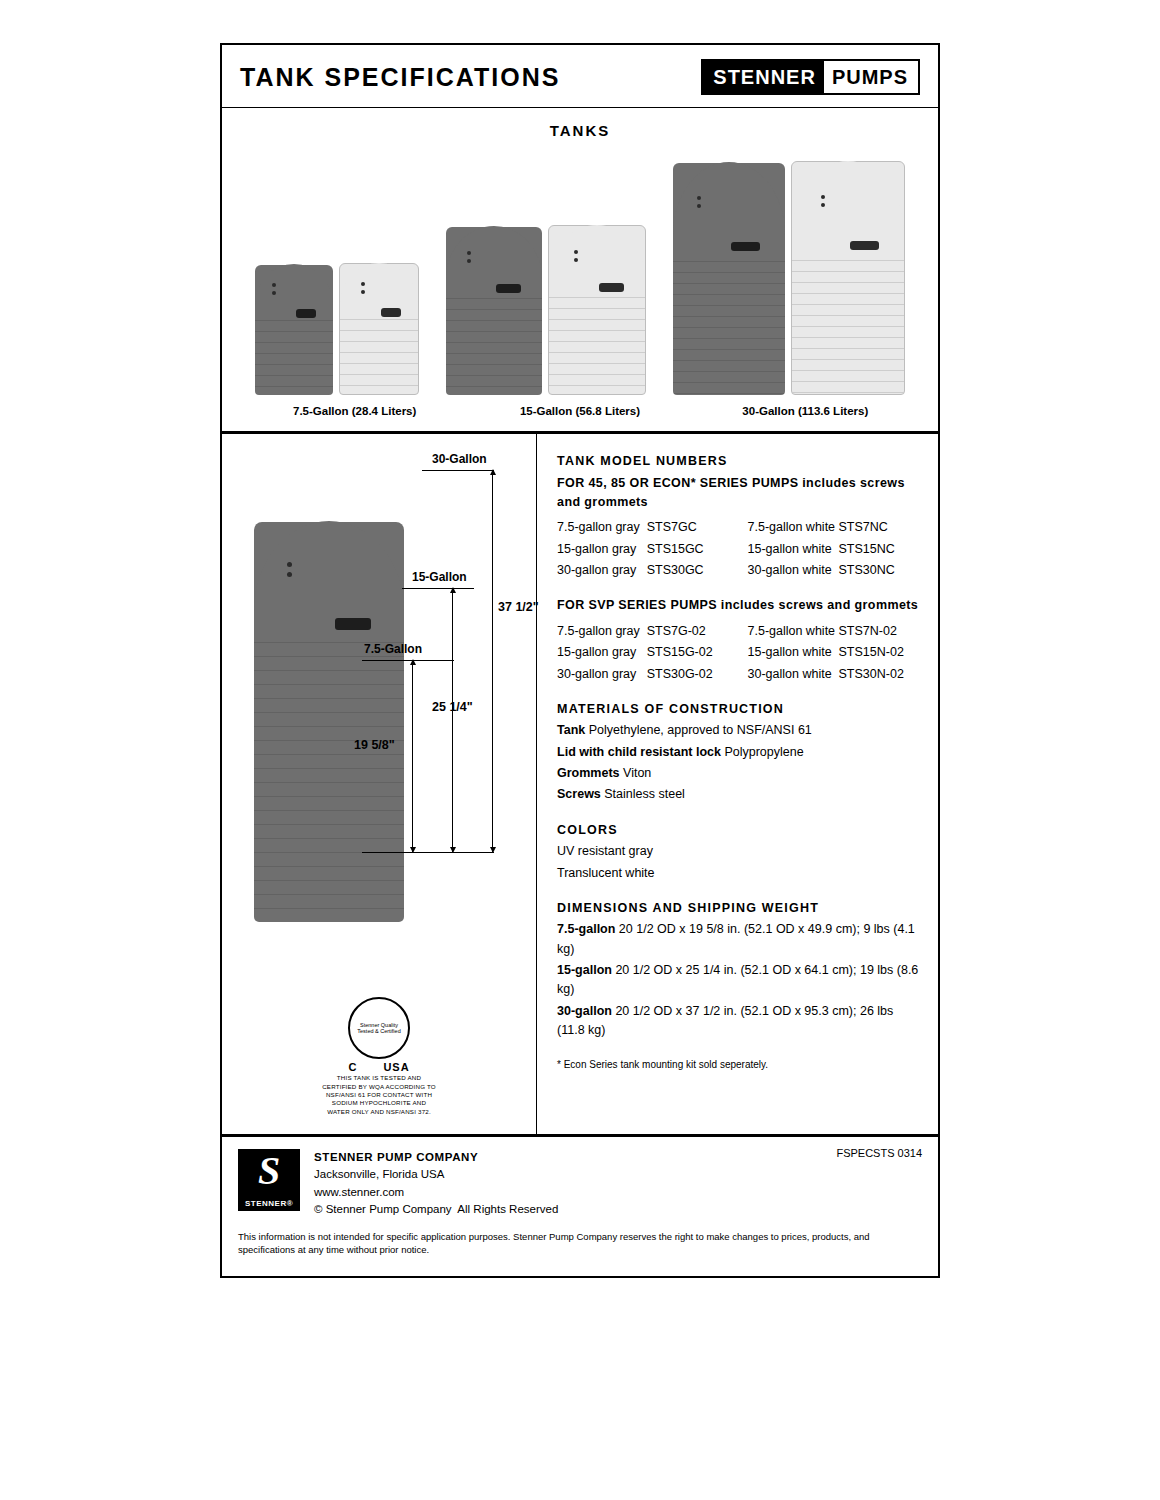Tank Specifications
STENNER PUMPS
TANKS
7.5-Gallon (28.4 Liters) 15-Gallon (56.8 Liters) 30-Gallon (113.6 Liters)
30-Gallon 15-Gallon 7.5-Gallon 37 1/2" 25 1/4" 19 5/8"
Stenner Quality
Tested & Certified
CUSA
THIS TANK IS TESTED AND
CERTIFIED BY WQA ACCORDING TO
NSF/ANSI 61 FOR CONTACT WITH
SODIUM HYPOCHLORITE AND
WATER ONLY AND NSF/ANSI 372.
Tank Model Numbers
FOR 45, 85 OR ECON* SERIES PUMPS includes screws and grommets
7.5-gallon gray STS7GC 7.5-gallon white STS7NC 15-gallon gray STS15GC 15-gallon white STS15NC 30-gallon gray STS30GC 30-gallon white STS30NC
FOR SVP SERIES PUMPS includes screws and grommets
7.5-gallon gray STS7G-027.5-gallon white STS7N-02 15-gallon gray STS15G-0215-gallon white STS15N-02 30-gallon gray STS30G-0230-gallon white STS30N-02
Materials of Construction
Tank Polyethylene, approved to NSF/ANSI 61
Lid with child resistant lock Polypropylene
Grommets Viton
Screws Stainless steel
Colors
UV resistant gray
Translucent white
Dimensions and Shipping Weight
7.5-gallon 20 1/2 OD x 19 5/8 in. (52.1 OD x 49.9 cm); 9 lbs (4.1 kg)
15-gallon 20 1/2 OD x 25 1/4 in. (52.1 OD x 64.1 cm); 19 lbs (8.6 kg)
30-gallon 20 1/2 OD x 37 1/2 in. (52.1 OD x 95.3 cm); 26 lbs (11.8 kg)
* Econ Series tank mounting kit sold seperately.
FSPECSTS 0314
S STENNER®
STENNER PUMP COMPANY
Jacksonville, Florida USA
www.stenner.com
© Stenner Pump Company All Rights Reserved
This information is not intended for specific application purposes. Stenner Pump Company reserves the right to make changes to prices, products, and specifications at any time without prior notice.